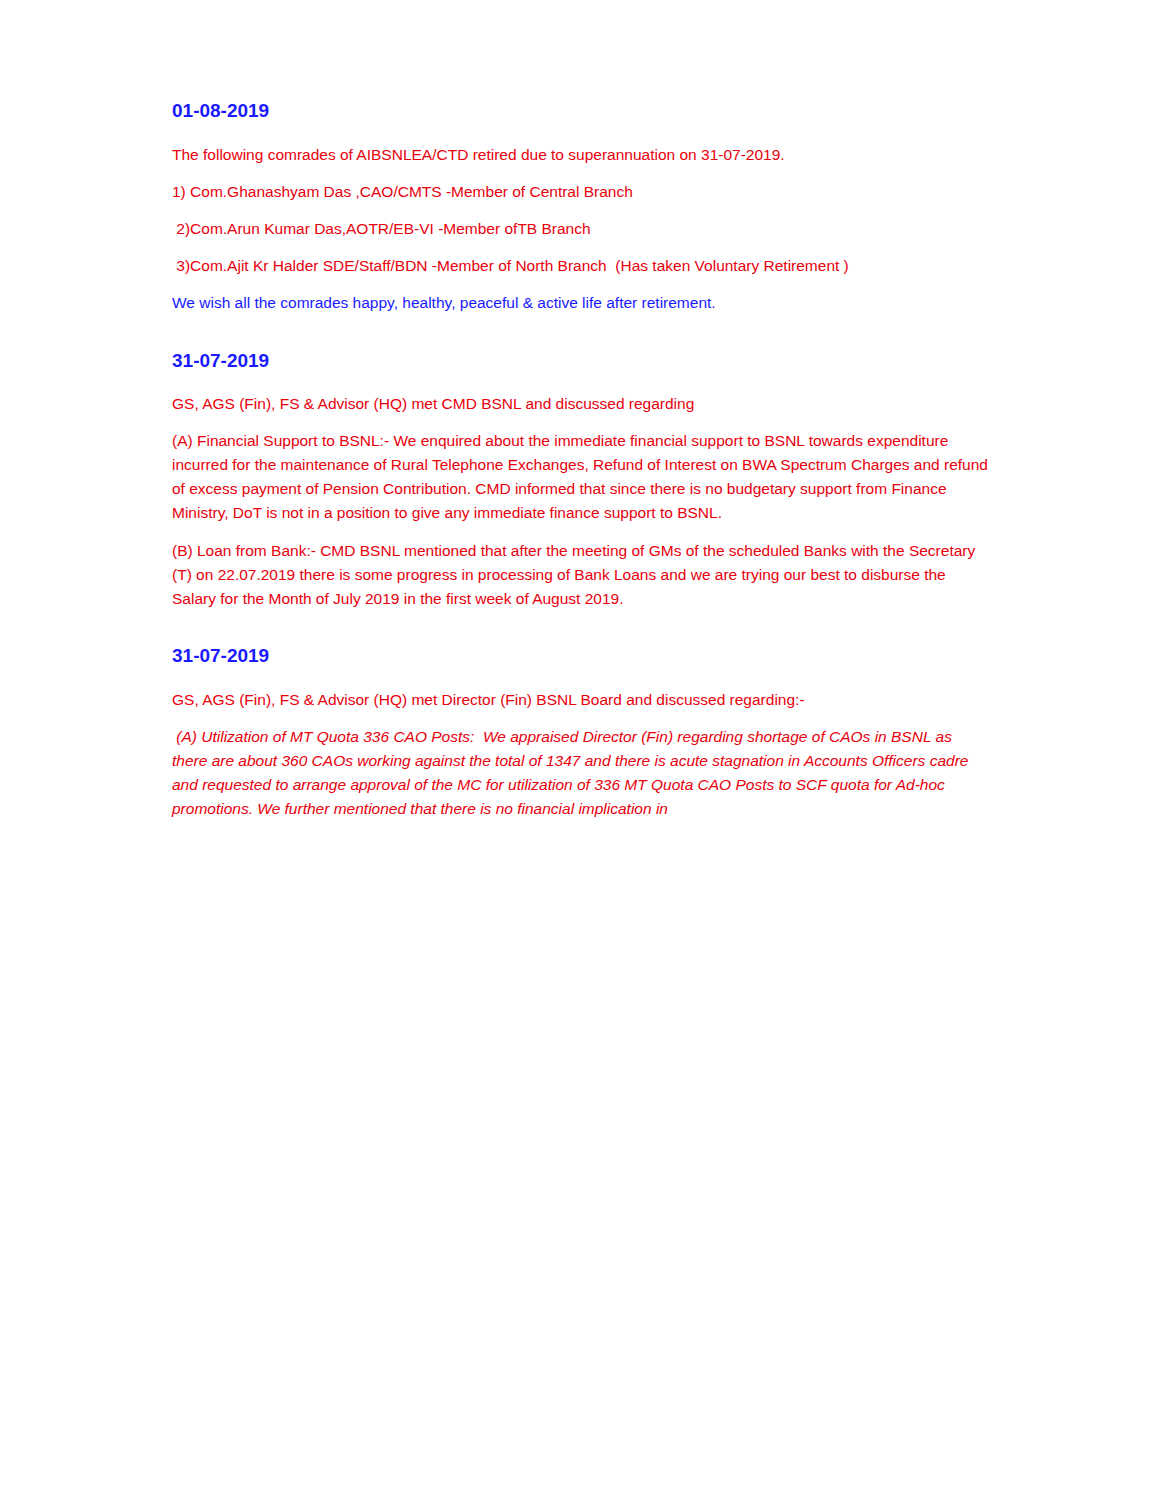01-08-2019
The following comrades of AIBSNLEA/CTD retired due to superannuation on 31-07-2019.
1) Com.Ghanashyam Das ,CAO/CMTS -Member of Central Branch
2)Com.Arun Kumar Das,AOTR/EB-VI -Member ofTB Branch
3)Com.Ajit Kr Halder SDE/Staff/BDN -Member of North Branch (Has taken Voluntary Retirement )
We wish all the comrades happy, healthy, peaceful & active life after retirement.
31-07-2019
GS, AGS (Fin), FS & Advisor (HQ) met CMD BSNL and discussed regarding
(A) Financial Support to BSNL:- We enquired about the immediate financial support to BSNL towards expenditure incurred for the maintenance of Rural Telephone Exchanges, Refund of Interest on BWA Spectrum Charges and refund of excess payment of Pension Contribution. CMD informed that since there is no budgetary support from Finance Ministry, DoT is not in a position to give any immediate finance support to BSNL.
(B) Loan from Bank:- CMD BSNL mentioned that after the meeting of GMs of the scheduled Banks with the Secretary (T) on 22.07.2019 there is some progress in processing of Bank Loans and we are trying our best to disburse the Salary for the Month of July 2019 in the first week of August 2019.
31-07-2019
GS, AGS (Fin), FS & Advisor (HQ) met Director (Fin) BSNL Board and discussed regarding:-
(A) Utilization of MT Quota 336 CAO Posts: We appraised Director (Fin) regarding shortage of CAOs in BSNL as there are about 360 CAOs working against the total of 1347 and there is acute stagnation in Accounts Officers cadre and requested to arrange approval of the MC for utilization of 336 MT Quota CAO Posts to SCF quota for Ad-hoc promotions. We further mentioned that there is no financial implication in